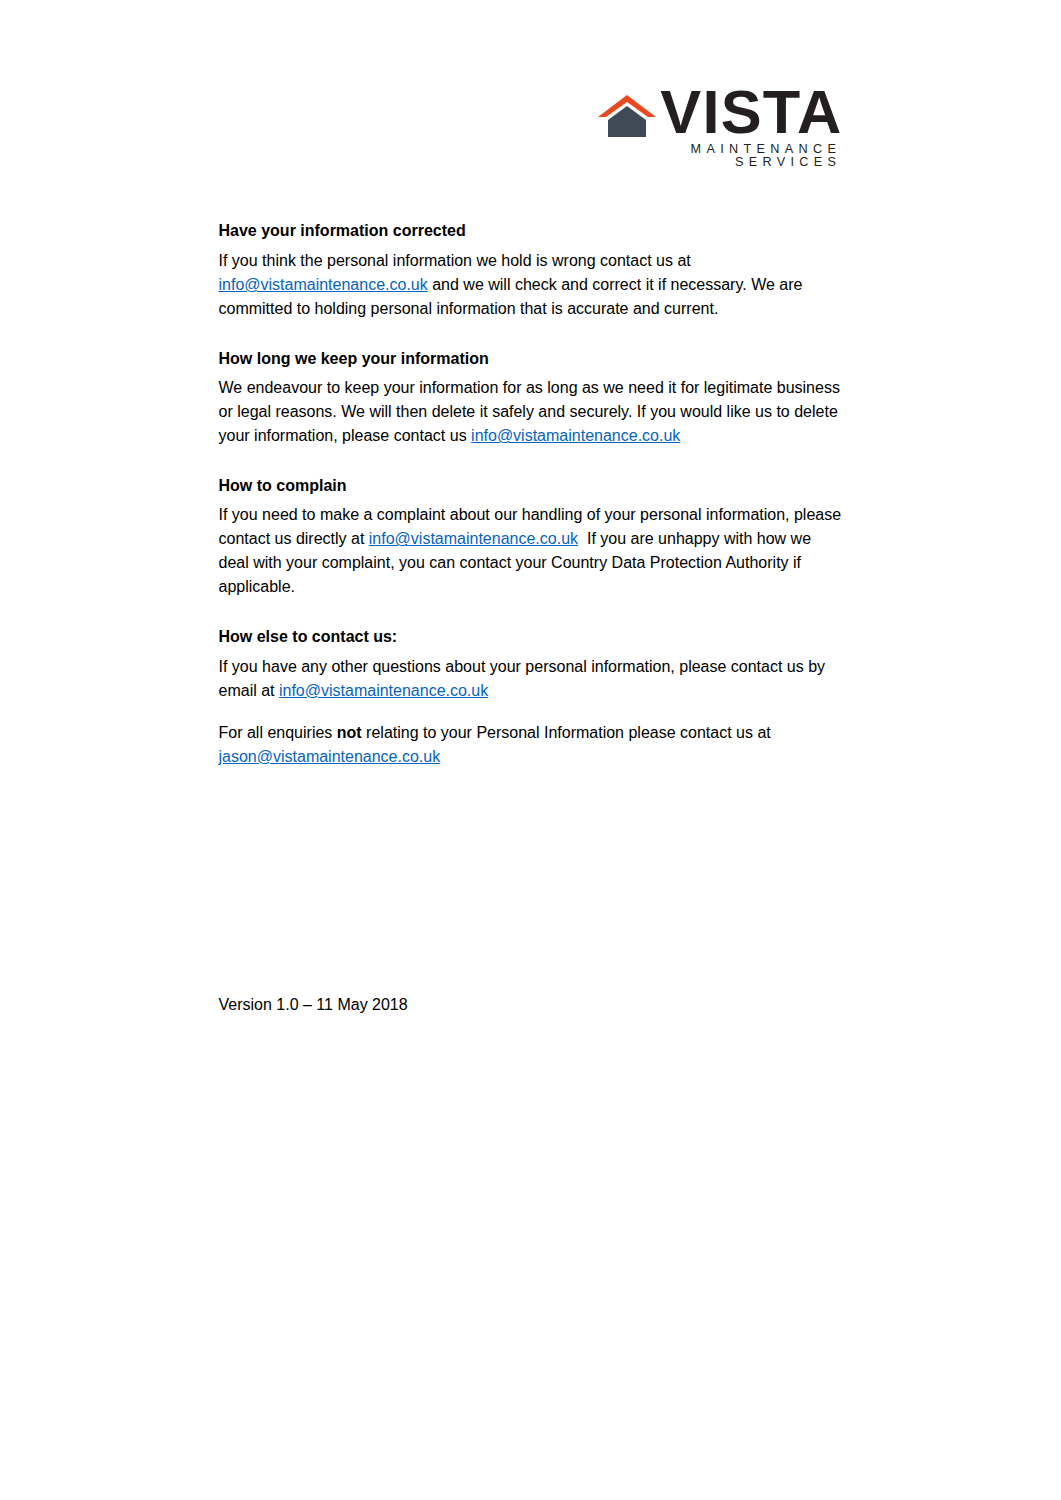VISTA
MAINTENANCE SERVICES
Have your information corrected
If you think the personal information we hold is wrong contact us at info@vistamaintenance.co.uk and we will check and correct it if necessary. We are committed to holding personal information that is accurate and current.
How long we keep your information
We endeavour to keep your information for as long as we need it for legitimate business or legal reasons. We will then delete it safely and securely. If you would like us to delete your information, please contact us info@vistamaintenance.co.uk
How to complain
If you need to make a complaint about our handling of your personal information, please contact us directly at info@vistamaintenance.co.uk If you are unhappy with how we deal with your complaint, you can contact your Country Data Protection Authority if applicable.
How else to contact us:
If you have any other questions about your personal information, please contact us by email at info@vistamaintenance.co.uk
For all enquiries not relating to your Personal Information please contact us at jason@vistamaintenance.co.uk
Version 1.0 – 11 May 2018